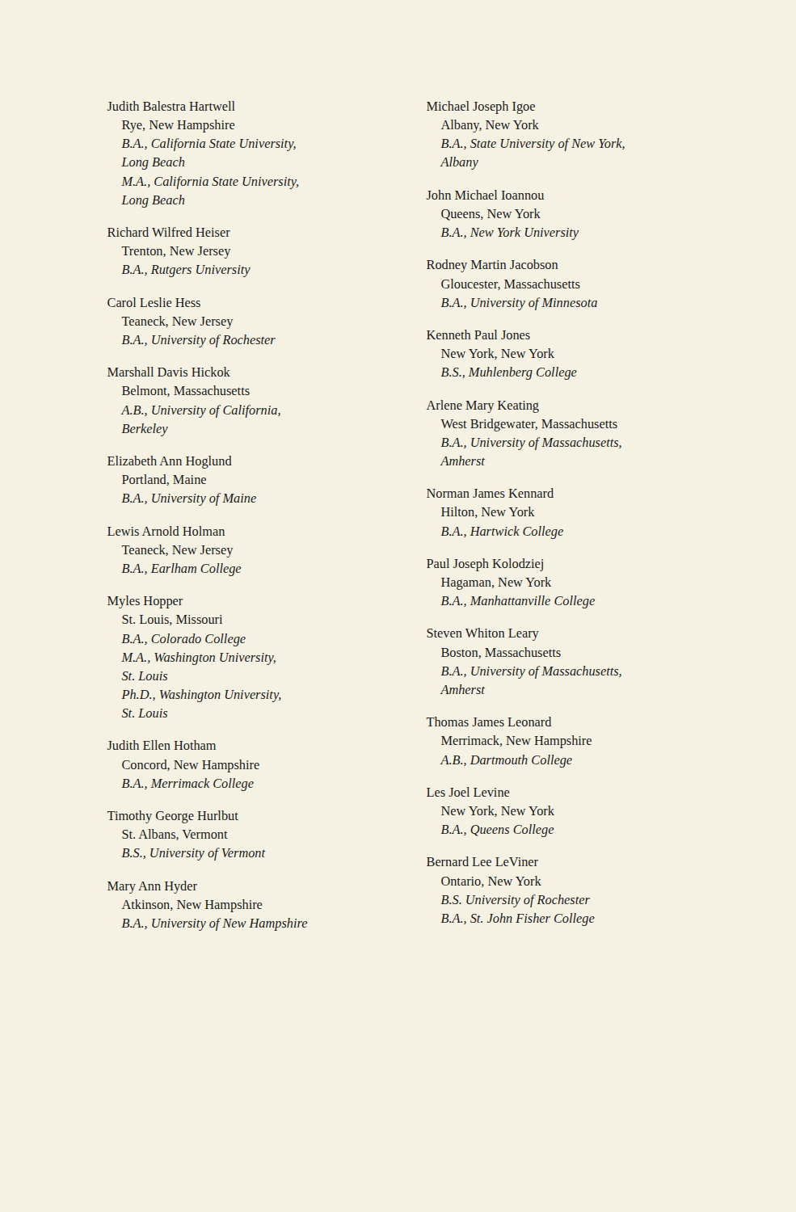Judith Balestra Hartwell Rye, New Hampshire B.A., California State University, Long Beach M.A., California State University, Long Beach
Richard Wilfred Heiser Trenton, New Jersey B.A., Rutgers University
Carol Leslie Hess Teaneck, New Jersey B.A., University of Rochester
Marshall Davis Hickok Belmont, Massachusetts A.B., University of California, Berkeley
Elizabeth Ann Hoglund Portland, Maine B.A., University of Maine
Lewis Arnold Holman Teaneck, New Jersey B.A., Earlham College
Myles Hopper St. Louis, Missouri B.A., Colorado College M.A., Washington University, St. Louis Ph.D., Washington University, St. Louis
Judith Ellen Hotham Concord, New Hampshire B.A., Merrimack College
Timothy George Hurlbut St. Albans, Vermont B.S., University of Vermont
Mary Ann Hyder Atkinson, New Hampshire B.A., University of New Hampshire
Michael Joseph Igoe Albany, New York B.A., State University of New York, Albany
John Michael Ioannou Queens, New York B.A., New York University
Rodney Martin Jacobson Gloucester, Massachusetts B.A., University of Minnesota
Kenneth Paul Jones New York, New York B.S., Muhlenberg College
Arlene Mary Keating West Bridgewater, Massachusetts B.A., University of Massachusetts, Amherst
Norman James Kennard Hilton, New York B.A., Hartwick College
Paul Joseph Kolodziej Hagaman, New York B.A., Manhattanville College
Steven Whiton Leary Boston, Massachusetts B.A., University of Massachusetts, Amherst
Thomas James Leonard Merrimack, New Hampshire A.B., Dartmouth College
Les Joel Levine New York, New York B.A., Queens College
Bernard Lee LeViner Ontario, New York B.S. University of Rochester B.A., St. John Fisher College